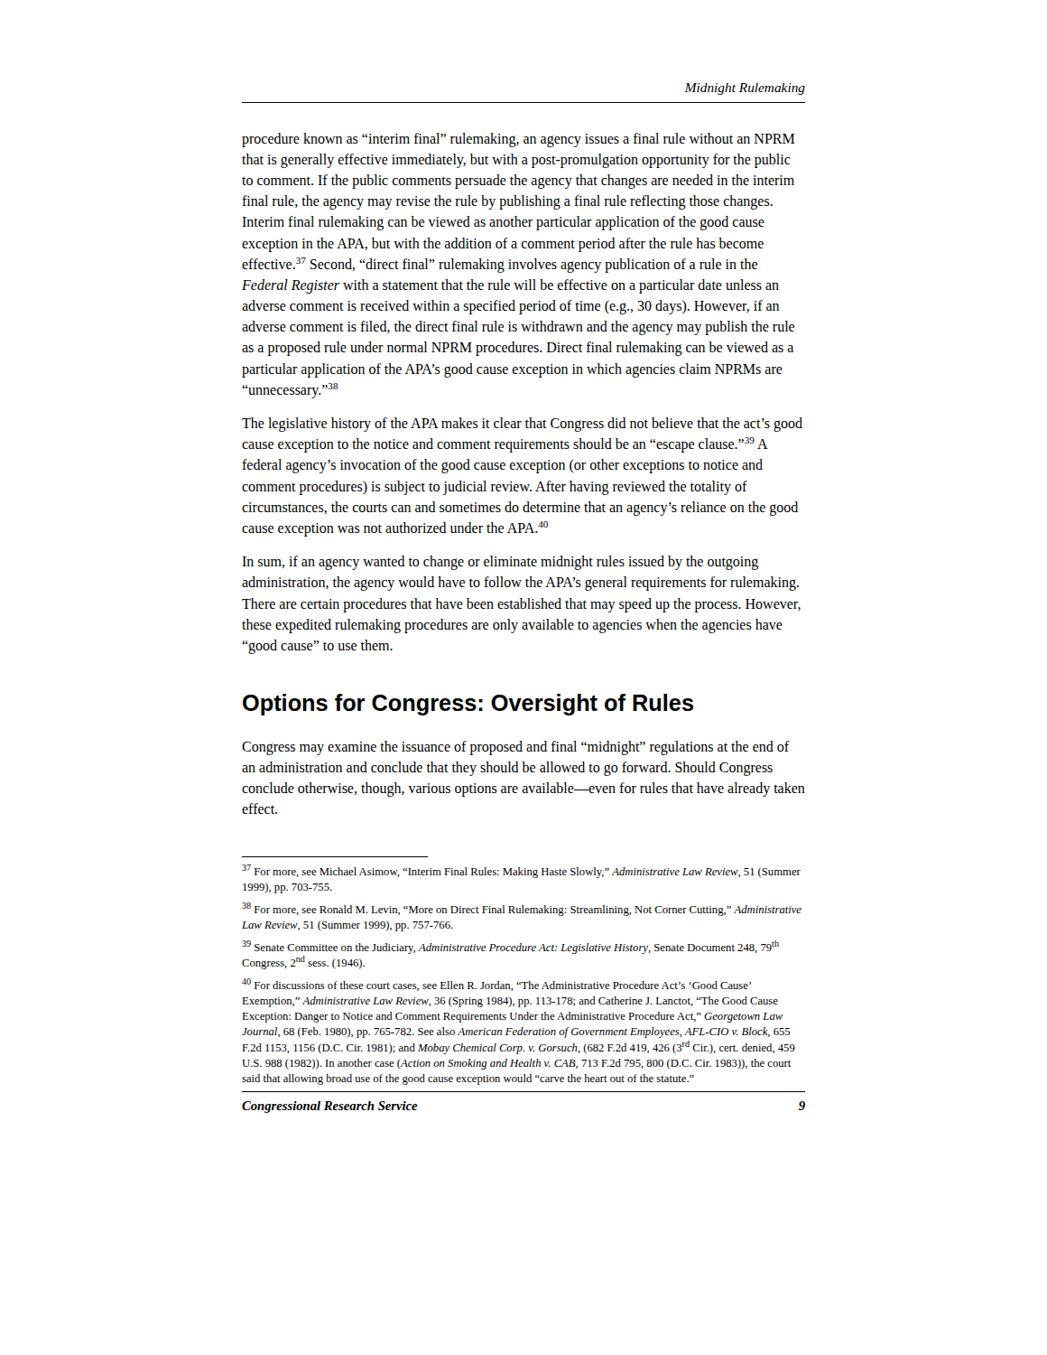Midnight Rulemaking
procedure known as “interim final” rulemaking, an agency issues a final rule without an NPRM that is generally effective immediately, but with a post-promulgation opportunity for the public to comment. If the public comments persuade the agency that changes are needed in the interim final rule, the agency may revise the rule by publishing a final rule reflecting those changes. Interim final rulemaking can be viewed as another particular application of the good cause exception in the APA, but with the addition of a comment period after the rule has become effective.37 Second, “direct final” rulemaking involves agency publication of a rule in the Federal Register with a statement that the rule will be effective on a particular date unless an adverse comment is received within a specified period of time (e.g., 30 days). However, if an adverse comment is filed, the direct final rule is withdrawn and the agency may publish the rule as a proposed rule under normal NPRM procedures. Direct final rulemaking can be viewed as a particular application of the APA’s good cause exception in which agencies claim NPRMs are “unnecessary.”38
The legislative history of the APA makes it clear that Congress did not believe that the act’s good cause exception to the notice and comment requirements should be an “escape clause.”39 A federal agency’s invocation of the good cause exception (or other exceptions to notice and comment procedures) is subject to judicial review. After having reviewed the totality of circumstances, the courts can and sometimes do determine that an agency’s reliance on the good cause exception was not authorized under the APA.40
In sum, if an agency wanted to change or eliminate midnight rules issued by the outgoing administration, the agency would have to follow the APA’s general requirements for rulemaking. There are certain procedures that have been established that may speed up the process. However, these expedited rulemaking procedures are only available to agencies when the agencies have “good cause” to use them.
Options for Congress: Oversight of Rules
Congress may examine the issuance of proposed and final “midnight” regulations at the end of an administration and conclude that they should be allowed to go forward. Should Congress conclude otherwise, though, various options are available—even for rules that have already taken effect.
37 For more, see Michael Asimow, “Interim Final Rules: Making Haste Slowly,” Administrative Law Review, 51 (Summer 1999), pp. 703-755.
38 For more, see Ronald M. Levin, “More on Direct Final Rulemaking: Streamlining, Not Corner Cutting,” Administrative Law Review, 51 (Summer 1999), pp. 757-766.
39 Senate Committee on the Judiciary, Administrative Procedure Act: Legislative History, Senate Document 248, 79th Congress, 2nd sess. (1946).
40 For discussions of these court cases, see Ellen R. Jordan, “The Administrative Procedure Act’s ‘Good Cause’ Exemption,” Administrative Law Review, 36 (Spring 1984), pp. 113-178; and Catherine J. Lanctot, “The Good Cause Exception: Danger to Notice and Comment Requirements Under the Administrative Procedure Act,” Georgetown Law Journal, 68 (Feb. 1980), pp. 765-782. See also American Federation of Government Employees, AFL-CIO v. Block, 655 F.2d 1153, 1156 (D.C. Cir. 1981); and Mobay Chemical Corp. v. Gorsuch, (682 F.2d 419, 426 (3rd Cir.), cert. denied, 459 U.S. 988 (1982)). In another case (Action on Smoking and Health v. CAB, 713 F.2d 795, 800 (D.C. Cir. 1983)), the court said that allowing broad use of the good cause exception would “carve the heart out of the statute.”
Congressional Research Service 9